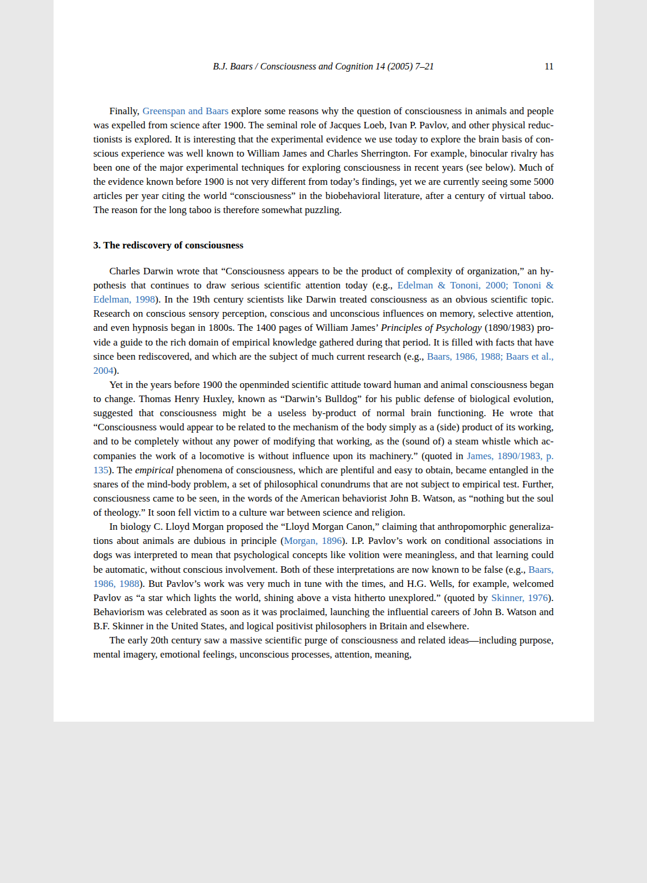B.J. Baars / Consciousness and Cognition 14 (2005) 7–21 11
Finally, Greenspan and Baars explore some reasons why the question of consciousness in animals and people was expelled from science after 1900. The seminal role of Jacques Loeb, Ivan P. Pavlov, and other physical reductionists is explored. It is interesting that the experimental evidence we use today to explore the brain basis of conscious experience was well known to William James and Charles Sherrington. For example, binocular rivalry has been one of the major experimental techniques for exploring consciousness in recent years (see below). Much of the evidence known before 1900 is not very different from today’s findings, yet we are currently seeing some 5000 articles per year citing the world “consciousness” in the biobehavioral literature, after a century of virtual taboo. The reason for the long taboo is therefore somewhat puzzling.
3. The rediscovery of consciousness
Charles Darwin wrote that “Consciousness appears to be the product of complexity of organization,” an hypothesis that continues to draw serious scientific attention today (e.g., Edelman & Tononi, 2000; Tononi & Edelman, 1998). In the 19th century scientists like Darwin treated consciousness as an obvious scientific topic. Research on conscious sensory perception, conscious and unconscious influences on memory, selective attention, and even hypnosis began in 1800s. The 1400 pages of William James’ Principles of Psychology (1890/1983) provide a guide to the rich domain of empirical knowledge gathered during that period. It is filled with facts that have since been rediscovered, and which are the subject of much current research (e.g., Baars, 1986, 1988; Baars et al., 2004).
Yet in the years before 1900 the openminded scientific attitude toward human and animal consciousness began to change. Thomas Henry Huxley, known as “Darwin’s Bulldog” for his public defense of biological evolution, suggested that consciousness might be a useless by-product of normal brain functioning. He wrote that “Consciousness would appear to be related to the mechanism of the body simply as a (side) product of its working, and to be completely without any power of modifying that working, as the (sound of) a steam whistle which accompanies the work of a locomotive is without influence upon its machinery.” (quoted in James, 1890/1983, p. 135). The empirical phenomena of consciousness, which are plentiful and easy to obtain, became entangled in the snares of the mind-body problem, a set of philosophical conundrums that are not subject to empirical test. Further, consciousness came to be seen, in the words of the American behaviorist John B. Watson, as “nothing but the soul of theology.” It soon fell victim to a culture war between science and religion.
In biology C. Lloyd Morgan proposed the “Lloyd Morgan Canon,” claiming that anthropomorphic generalizations about animals are dubious in principle (Morgan, 1896). I.P. Pavlov’s work on conditional associations in dogs was interpreted to mean that psychological concepts like volition were meaningless, and that learning could be automatic, without conscious involvement. Both of these interpretations are now known to be false (e.g., Baars, 1986, 1988). But Pavlov’s work was very much in tune with the times, and H.G. Wells, for example, welcomed Pavlov as “a star which lights the world, shining above a vista hitherto unexplored.” (quoted by Skinner, 1976). Behaviorism was celebrated as soon as it was proclaimed, launching the influential careers of John B. Watson and B.F. Skinner in the United States, and logical positivist philosophers in Britain and elsewhere.
The early 20th century saw a massive scientific purge of consciousness and related ideas—including purpose, mental imagery, emotional feelings, unconscious processes, attention, meaning,